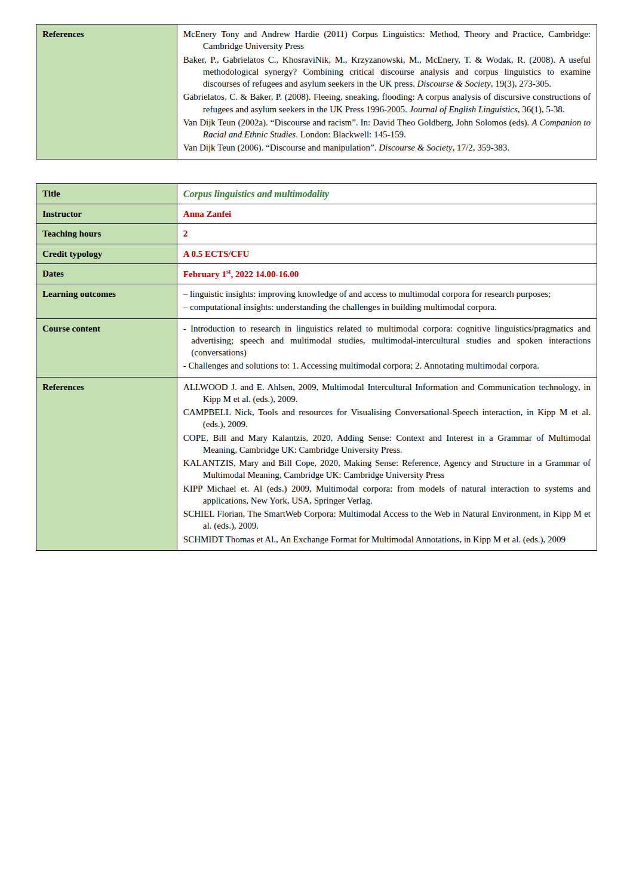| References | McEnery Tony and Andrew Hardie (2011) Corpus Linguistics: Method, Theory and Practice, Cambridge: Cambridge University Press Baker, P., Gabrielatos C., KhosraviNik, M., Krzyzanowski, M., McEnery, T. & Wodak, R. (2008). A useful methodological synergy? Combining critical discourse analysis and corpus linguistics to examine discourses of refugees and asylum seekers in the UK press. Discourse & Society , 19(3), 273-305. Gabrielatos, C. & Baker, P. (2008). Fleeing, sneaking, flooding: A corpus analysis of discursive constructions of refugees and asylum seekers in the UK Press 1996-2005. Journal of English Linguistics , 36(1), 5-38. Van Dijk Teun (2002a). “Discourse and racism”. In: David Theo Goldberg, John Solomos (eds). A Companion to Racial and Ethnic Studies . London: Blackwell: 145-159. Van Dijk Teun (2006). “Discourse and manipulation”. Discourse & Society , 17/2, 359-383. |
| Title | Corpus linguistics and multimodality |
| Instructor | Anna Zanfei |
| Teaching hours | 2 |
| Credit typology | A 0.5 ECTS/CFU |
| Dates | February 1 st , 2022 14.00-16.00 |
| Learning outcomes | – linguistic insights: improving knowledge of and access to multimodal corpora for research purposes; – computational insights: understanding the challenges in building multimodal corpora. |
| Course content | - Introduction to research in linguistics related to multimodal corpora: cognitive linguistics/pragmatics and advertising; speech and multimodal studies, multimodal-intercultural studies and spoken interactions (conversations) - Challenges and solutions to: 1. Accessing multimodal corpora; 2. Annotating multimodal corpora. |
| References | ALLWOOD J. and E. Ahlsen, 2009, Multimodal Intercultural Information and Communication technology, in Kipp M et al. (eds.), 2009. CAMPBELL Nick, Tools and resources for Visualising Conversational-Speech interaction, in Kipp M et al. (eds.), 2009. COPE, Bill and Mary Kalantzis, 2020, Adding Sense: Context and Interest in a Grammar of Multimodal Meaning, Cambridge UK: Cambridge University Press. KALANTZIS, Mary and Bill Cope, 2020, Making Sense: Reference, Agency and Structure in a Grammar of Multimodal Meaning, Cambridge UK: Cambridge University Press KIPP Michael et. Al (eds.) 2009, Multimodal corpora: from models of natural interaction to systems and applications, New York, USA, Springer Verlag. SCHIEL Florian, The SmartWeb Corpora: Multimodal Access to the Web in Natural Environment, in Kipp M et al. (eds.), 2009. SCHMIDT Thomas et Al., An Exchange Format for Multimodal Annotations, in Kipp M et al. (eds.), 2009 |